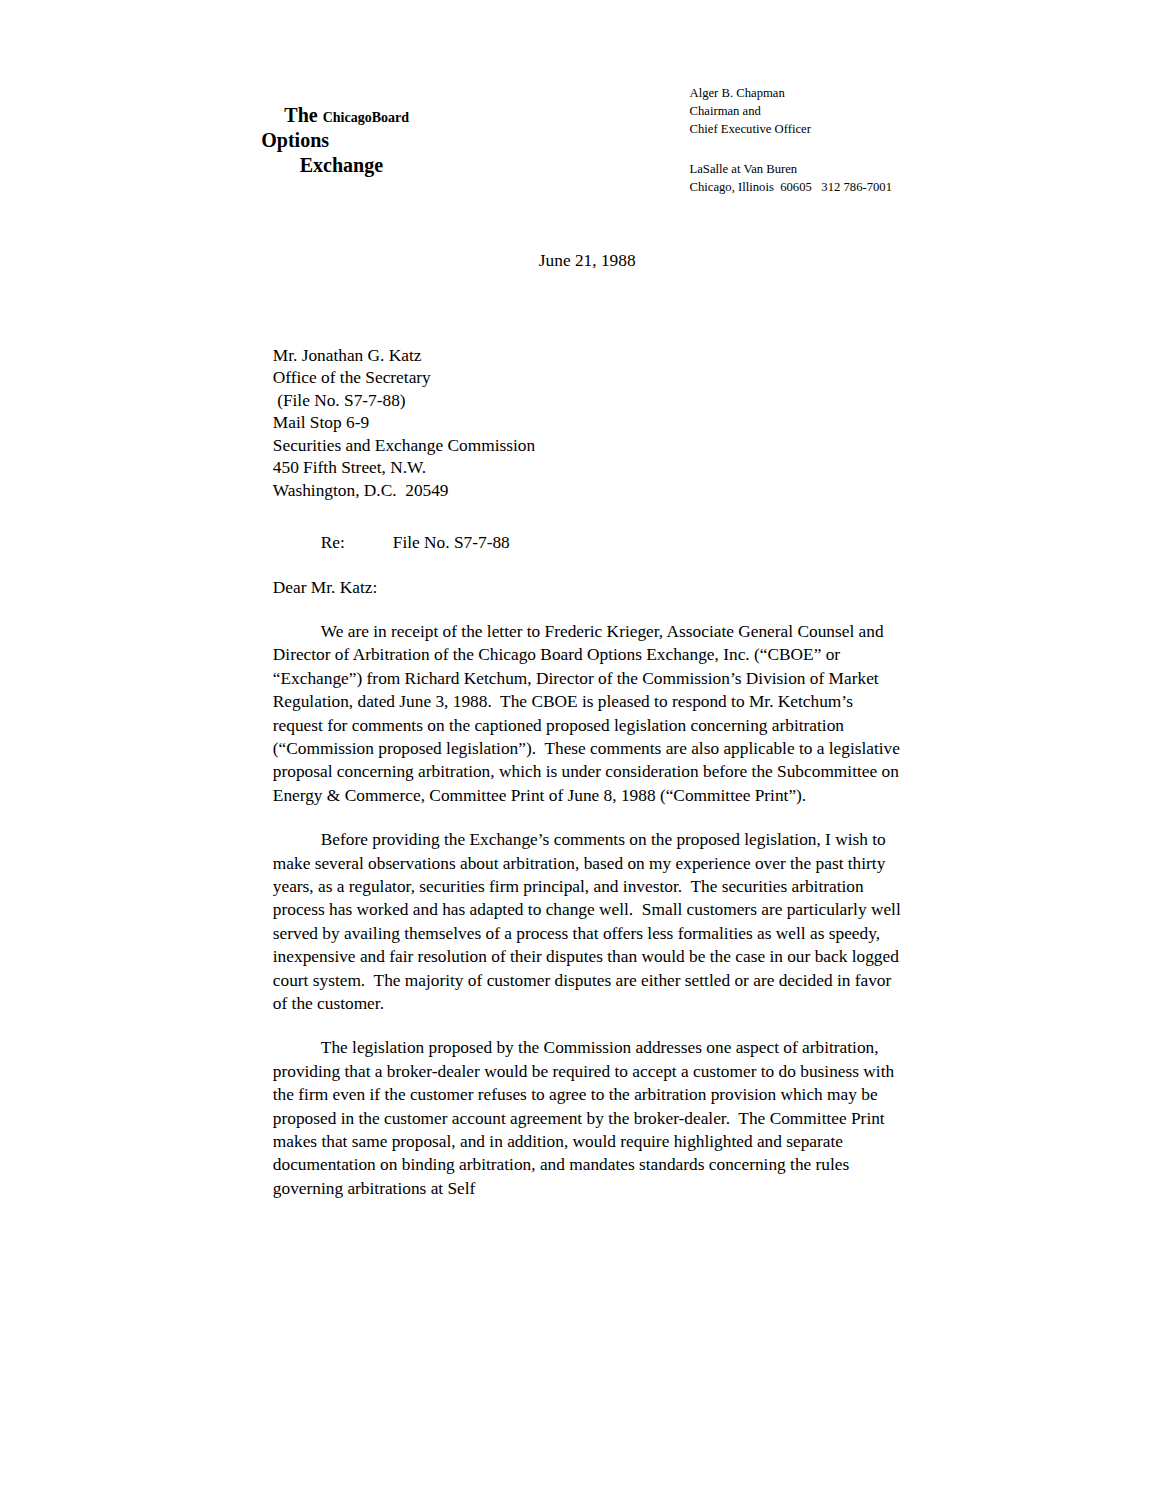The ChicagoBoard
Options
Exchange
Alger B. Chapman
Chairman and
Chief Executive Officer
LaSalle at Van Buren
Chicago, Illinois 60605 312 786-7001
June 21, 1988
Mr. Jonathan G. Katz
Office of the Secretary
(File No. S7-7-88)
Mail Stop 6-9
Securities and Exchange Commission
450 Fifth Street, N.W.
Washington, D.C. 20549
Re: File No. S7-7-88
Dear Mr. Katz:
We are in receipt of the letter to Frederic Krieger, Associate General Counsel and Director of Arbitration of the Chicago Board Options Exchange, Inc. (“CBOE” or “Exchange”) from Richard Ketchum, Director of the Commission’s Division of Market Regulation, dated June 3, 1988. The CBOE is pleased to respond to Mr. Ketchum’s request for comments on the captioned proposed legislation concerning arbitration (“Commission proposed legislation”). These comments are also applicable to a legislative proposal concerning arbitration, which is under consideration before the Subcommittee on Energy & Commerce, Committee Print of June 8, 1988 (“Committee Print”).
Before providing the Exchange’s comments on the proposed legislation, I wish to make several observations about arbitration, based on my experience over the past thirty years, as a regulator, securities firm principal, and investor. The securities arbitration process has worked and has adapted to change well. Small customers are particularly well served by availing themselves of a process that offers less formalities as well as speedy, inexpensive and fair resolution of their disputes than would be the case in our back logged court system. The majority of customer disputes are either settled or are decided in favor of the customer.
The legislation proposed by the Commission addresses one aspect of arbitration, providing that a broker-dealer would be required to accept a customer to do business with the firm even if the customer refuses to agree to the arbitration provision which may be proposed in the customer account agreement by the broker-dealer. The Committee Print makes that same proposal, and in addition, would require highlighted and separate documentation on binding arbitration, and mandates standards concerning the rules governing arbitrations at Self